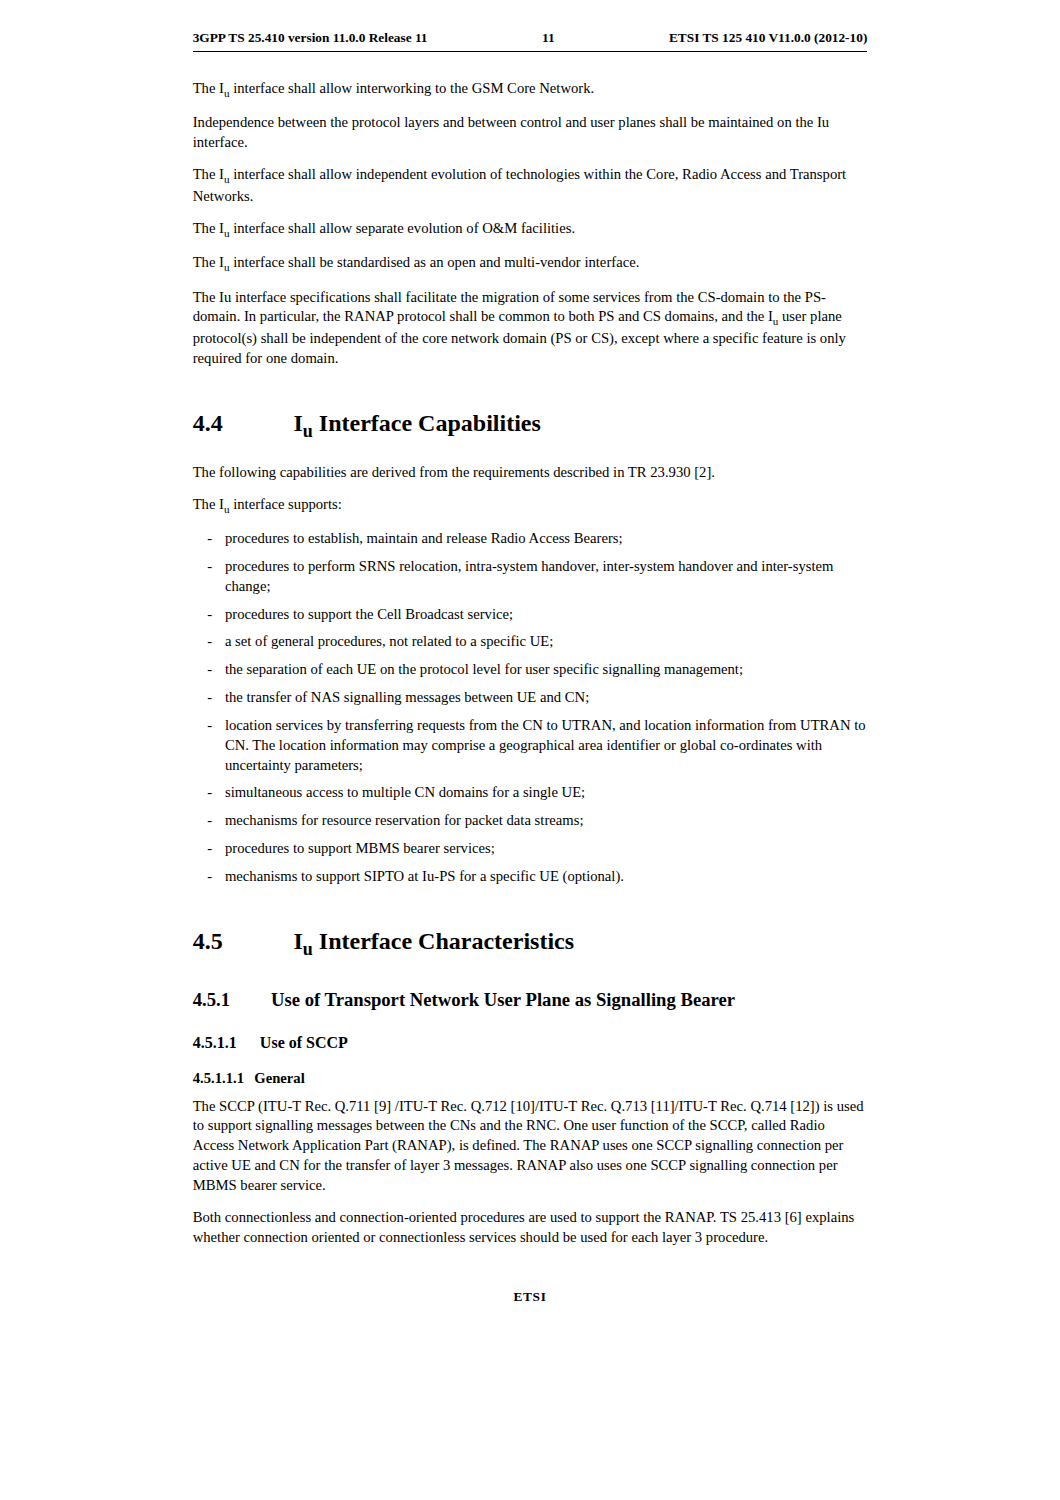3GPP TS 25.410 version 11.0.0 Release 11 11 ETSI TS 125 410 V11.0.0 (2012-10)
The Iu interface shall allow interworking to the GSM Core Network.
Independence between the protocol layers and between control and user planes shall be maintained on the Iu interface.
The Iu interface shall allow independent evolution of technologies within the Core, Radio Access and Transport Networks.
The Iu interface shall allow separate evolution of O&M facilities.
The Iu interface shall be standardised as an open and multi-vendor interface.
The Iu interface specifications shall facilitate the migration of some services from the CS-domain to the PS-domain. In particular, the RANAP protocol shall be common to both PS and CS domains, and the Iu user plane protocol(s) shall be independent of the core network domain (PS or CS), except where a specific feature is only required for one domain.
4.4 Iu Interface Capabilities
The following capabilities are derived from the requirements described in TR 23.930 [2].
The Iu interface supports:
procedures to establish, maintain and release Radio Access Bearers;
procedures to perform SRNS relocation, intra-system handover, inter-system handover and inter-system change;
procedures to support the Cell Broadcast service;
a set of general procedures, not related to a specific UE;
the separation of each UE on the protocol level for user specific signalling management;
the transfer of NAS signalling messages between UE and CN;
location services by transferring requests from the CN to UTRAN, and location information from UTRAN to CN. The location information may comprise a geographical area identifier or global co-ordinates with uncertainty parameters;
simultaneous access to multiple CN domains for a single UE;
mechanisms for resource reservation for packet data streams;
procedures to support MBMS bearer services;
mechanisms to support SIPTO at Iu-PS for a specific UE (optional).
4.5 Iu Interface Characteristics
4.5.1 Use of Transport Network User Plane as Signalling Bearer
4.5.1.1 Use of SCCP
4.5.1.1.1 General
The SCCP (ITU-T Rec. Q.711 [9] /ITU-T Rec. Q.712 [10]/ITU-T Rec. Q.713 [11]/ITU-T Rec. Q.714 [12]) is used to support signalling messages between the CNs and the RNC. One user function of the SCCP, called Radio Access Network Application Part (RANAP), is defined. The RANAP uses one SCCP signalling connection per active UE and CN for the transfer of layer 3 messages. RANAP also uses one SCCP signalling connection per MBMS bearer service.
Both connectionless and connection-oriented procedures are used to support the RANAP. TS 25.413 [6] explains whether connection oriented or connectionless services should be used for each layer 3 procedure.
ETSI